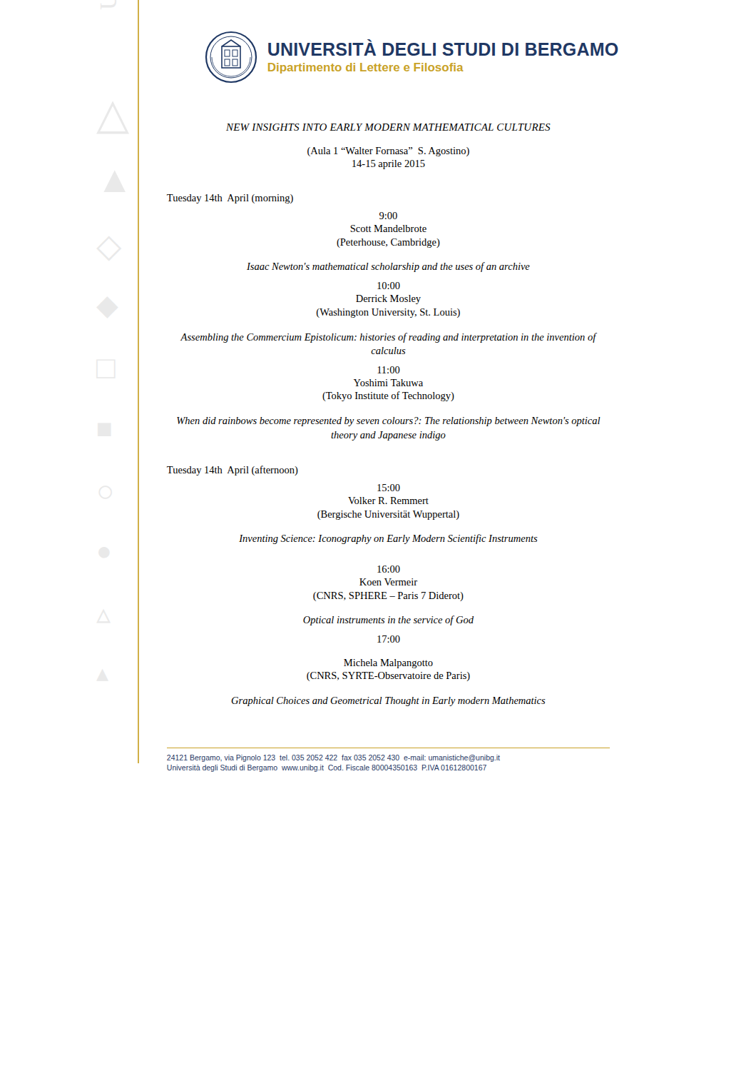UNIVERSIT
△
▲
◇
◆
□
■
○
●
▵
▴
UNIVERSITÀ DEGLI STUDI DI BERGAMO
Dipartimento di Lettere e Filosofia
NEW INSIGHTS INTO EARLY MODERN MATHEMATICAL CULTURES
(Aula 1 “Walter Fornasa” S. Agostino)
14-15 aprile 2015
Tuesday 14th April (morning)
9:00
Scott Mandelbrote
(Peterhouse, Cambridge)
Isaac Newton's mathematical scholarship and the uses of an archive
10:00
Derrick Mosley
(Washington University, St. Louis)
Assembling the Commercium Epistolicum: histories of reading and interpretation in the invention of calculus
11:00
Yoshimi Takuwa
(Tokyo Institute of Technology)
When did rainbows become represented by seven colours?: The relationship between Newton's optical theory and Japanese indigo
Tuesday 14th April (afternoon)
15:00
Volker R. Remmert
(Bergische Universität Wuppertal)
Inventing Science: Iconography on Early Modern Scientific Instruments
16:00
Koen Vermeir
(CNRS, SPHERE – Paris 7 Diderot)
Optical instruments in the service of God
17:00
Michela Malpangotto
(CNRS, SYRTE-Observatoire de Paris)
Graphical Choices and Geometrical Thought in Early modern Mathematics
24121 Bergamo, via Pignolo 123 tel. 035 2052 422 fax 035 2052 430 e-mail: umanistiche@unibg.it
Università degli Studi di Bergamo www.unibg.it Cod. Fiscale 80004350163 P.IVA 01612800167